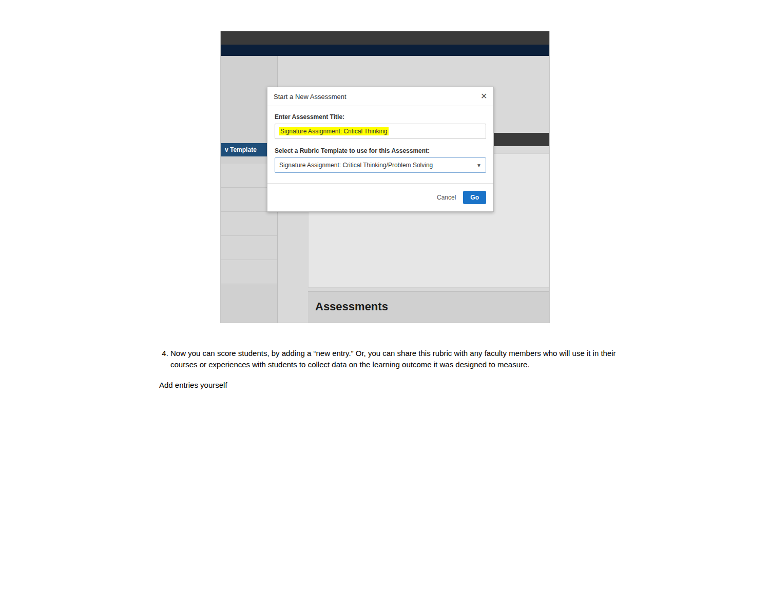v Template
Assessments
Start a New Assessment
✕
Enter Assessment Title:
Signature Assignment: Critical Thinking
Select a Rubric Template to use for this Assessment:
Signature Assignment: Critical Thinking/Problem Solving ▼
Cancel Go
Now you can score students, by adding a “new entry.” Or, you can share this rubric with any faculty members who will use it in their courses or experiences with students to collect data on the learning outcome it was designed to measure.
Add entries yourself